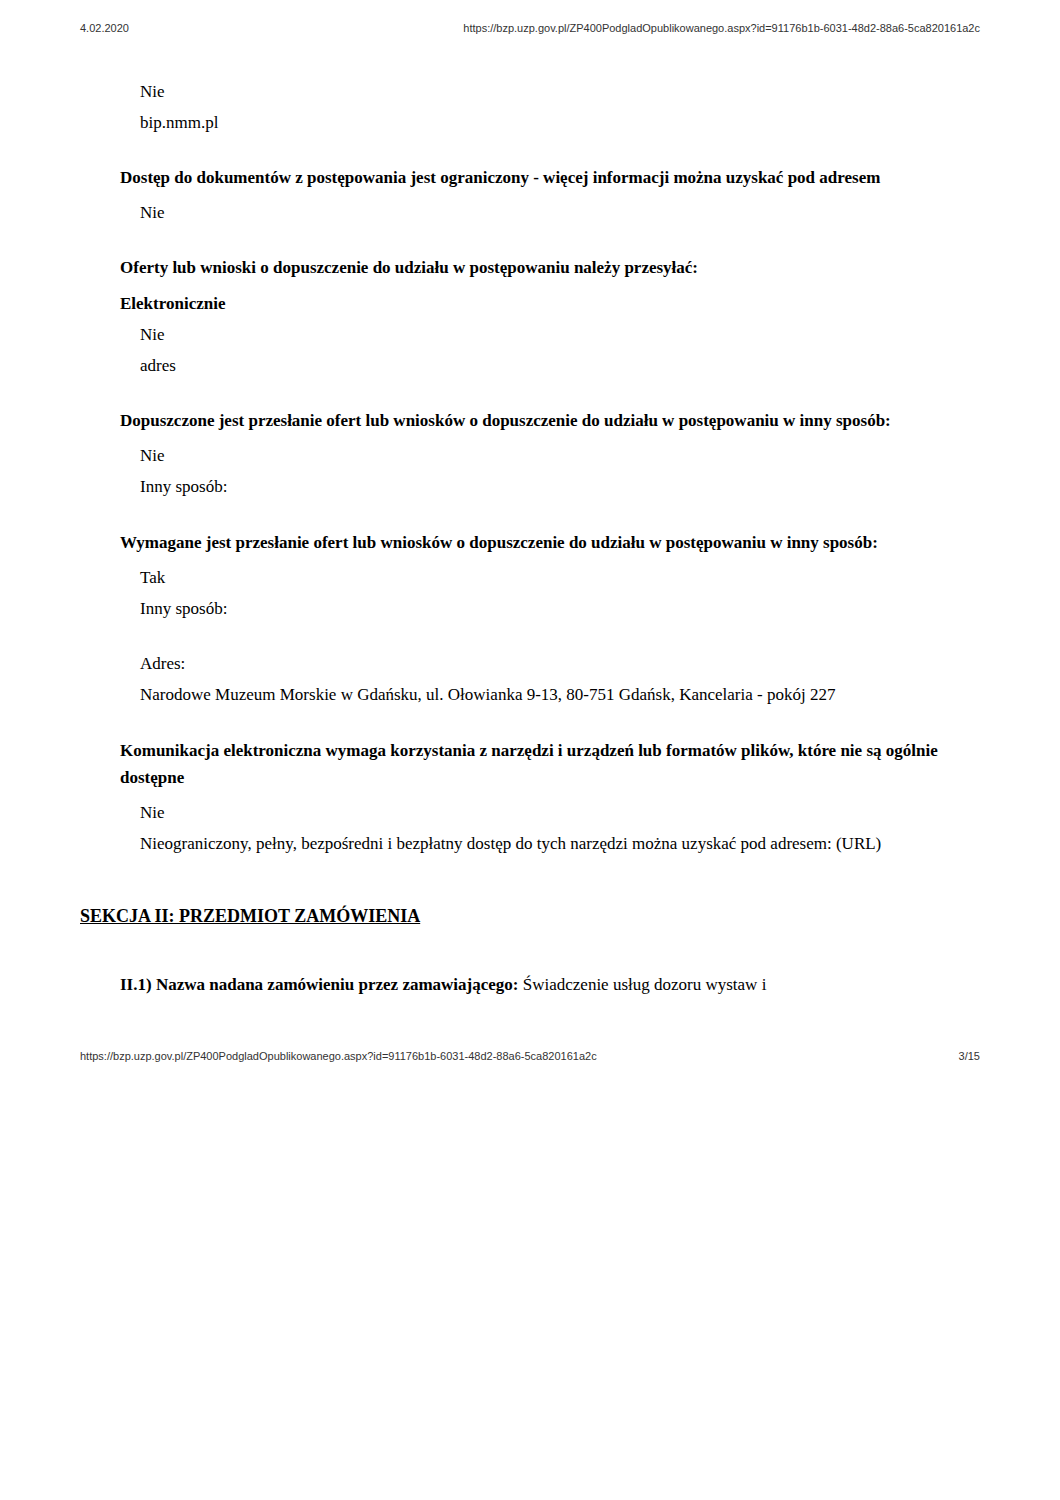4.02.2020 https://bzp.uzp.gov.pl/ZP400PodgladOpublikowanego.aspx?id=91176b1b-6031-48d2-88a6-5ca820161a2c
Nie
bip.nmm.pl
Dostęp do dokumentów z postępowania jest ograniczony - więcej informacji można uzyskać pod adresem
Nie
Oferty lub wnioski o dopuszczenie do udziału w postępowaniu należy przesyłać:
Elektronicznie
Nie
adres
Dopuszczone jest przesłanie ofert lub wniosków o dopuszczenie do udziału w postępowaniu w inny sposób:
Nie
Inny sposób:
Wymagane jest przesłanie ofert lub wniosków o dopuszczenie do udziału w postępowaniu w inny sposób:
Tak
Inny sposób:
Adres:
Narodowe Muzeum Morskie w Gdańsku, ul. Ołowianka 9-13, 80-751 Gdańsk, Kancelaria - pokój 227
Komunikacja elektroniczna wymaga korzystania z narzędzi i urządzeń lub formatów plików, które nie są ogólnie dostępne
Nie
Nieograniczony, pełny, bezpośredni i bezpłatny dostęp do tych narzędzi można uzyskać pod adresem: (URL)
SEKCJA II: PRZEDMIOT ZAMÓWIENIA
II.1) Nazwa nadana zamówieniu przez zamawiającego: Świadczenie usług dozoru wystaw i
https://bzp.uzp.gov.pl/ZP400PodgladOpublikowanego.aspx?id=91176b1b-6031-48d2-88a6-5ca820161a2c 3/15